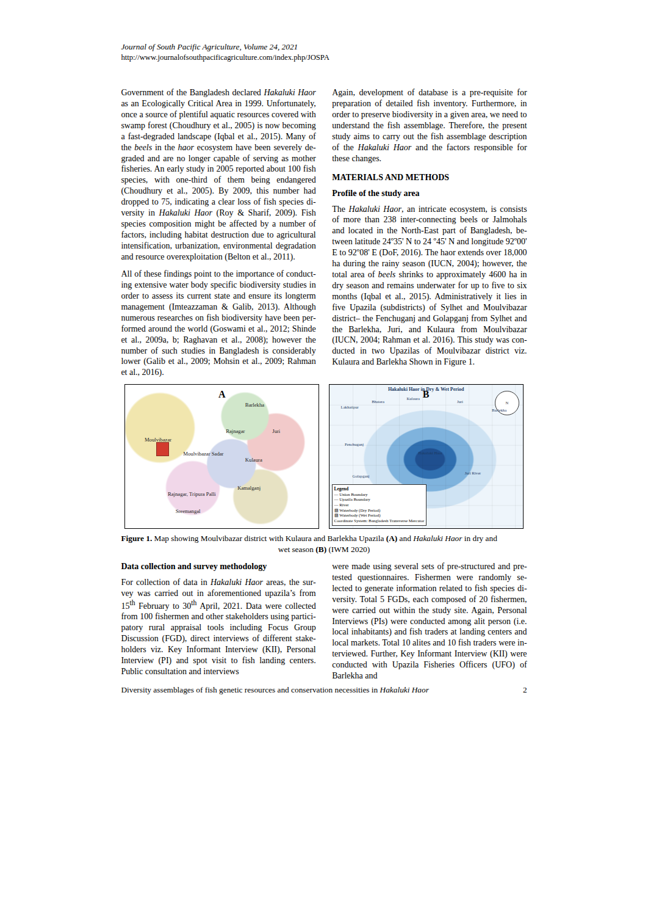Journal of South Pacific Agriculture, Volume 24, 2021 http://www.journalofsouthpacificagriculture.com/index.php/JOSPA
Government of the Bangladesh declared Hakaluki Haor as an Ecologically Critical Area in 1999. Unfortunately, once a source of plentiful aquatic resources covered with swamp forest (Choudhury et al., 2005) is now becoming a fast-degraded landscape (Iqbal et al., 2015). Many of the beels in the haor ecosystem have been severely degraded and are no longer capable of serving as mother fisheries. An early study in 2005 reported about 100 fish species, with one-third of them being endangered (Choudhury et al., 2005). By 2009, this number had dropped to 75, indicating a clear loss of fish species diversity in Hakaluki Haor (Roy & Sharif, 2009). Fish species composition might be affected by a number of factors, including habitat destruction due to agricultural intensification, urbanization, environmental degradation and resource overexploitation (Belton et al., 2011).
All of these findings point to the importance of conducting extensive water body specific biodiversity studies in order to assess its current state and ensure its longterm management (Imteazzaman & Galib, 2013). Although numerous researches on fish biodiversity have been performed around the world (Goswami et al., 2012; Shinde et al., 2009a, b; Raghavan et al., 2008); however the number of such studies in Bangladesh is considerably lower (Galib et al., 2009; Mohsin et al., 2009; Rahman et al., 2016).
Again, development of database is a pre-requisite for preparation of detailed fish inventory. Furthermore, in order to preserve biodiversity in a given area, we need to understand the fish assemblage. Therefore, the present study aims to carry out the fish assemblage description of the Hakaluki Haor and the factors responsible for these changes.
Materials and Methods
Profile of the study area
The Hakaluki Haor, an intricate ecosystem, is consists of more than 238 inter-connecting beels or Jalmohals and located in the North-East part of Bangladesh, between latitude 24º35' N to 24 º45' N and longitude 92º00' E to 92º08' E (DoF, 2016). The haor extends over 18,000 ha during the rainy season (IUCN, 2004); however, the total area of beels shrinks to approximately 4600 ha in dry season and remains underwater for up to five to six months (Iqbal et al., 2015). Administratively it lies in five Upazila (subdistricts) of Sylhet and Moulvibazar district– the Fenchuganj and Golapganj from Sylhet and the Barlekha, Juri, and Kulaura from Moulvibazar (IUCN, 2004; Rahman et al. 2016). This study was conducted in two Upazilas of Moulvibazar district viz. Kulaura and Barlekha Shown in Figure 1.
A
Moulvibazar
Barlekha
Rajnagar
Juri
Moulvibazar Sadar
Kulaura
Kamalganj
Rajnagar, Tripura Palli
Sreemangal
B
Hakaluki Haor in Dry & Wet Period
N
Lakhatipur
Bhatera
Kulaura
Juri
Barlekha
Fenchuganj
Golapganj
Hakaluki Haor
Juri River
Kushiyara River
Legend
— Union Boundary
— Upazila Boundary
— River
▨ Waterbody (Dry Period)
▨ Waterbody (Wet Period)
Coordinate System: Bangladesh Transverse Mercator
Figure 1. Map showing Moulvibazar district with Kulaura and Barlekha Upazila (A) and Hakaluki Haor in dry and wet season (B) (IWM 2020)
Data collection and survey methodology
For collection of data in Hakaluki Haor areas, the survey was carried out in aforementioned upazila’s from 15th February to 30th April, 2021. Data were collected from 100 fishermen and other stakeholders using participatory rural appraisal tools including Focus Group Discussion (FGD), direct interviews of different stakeholders viz. Key Informant Interview (KII), Personal Interview (PI) and spot visit to fish landing centers. Public consultation and interviews
were made using several sets of pre-structured and pre-tested questionnaires. Fishermen were randomly selected to generate information related to fish species diversity. Total 5 FGDs, each composed of 20 fishermen, were carried out within the study site. Again, Personal Interviews (PIs) were conducted among alit person (i.e. local inhabitants) and fish traders at landing centers and local markets. Total 10 alites and 10 fish traders were interviewed. Further, Key Informant Interview (KII) were conducted with Upazila Fisheries Officers (UFO) of Barlekha and
Diversity assemblages of fish genetic resources and conservation necessities in Hakaluki Haor
2